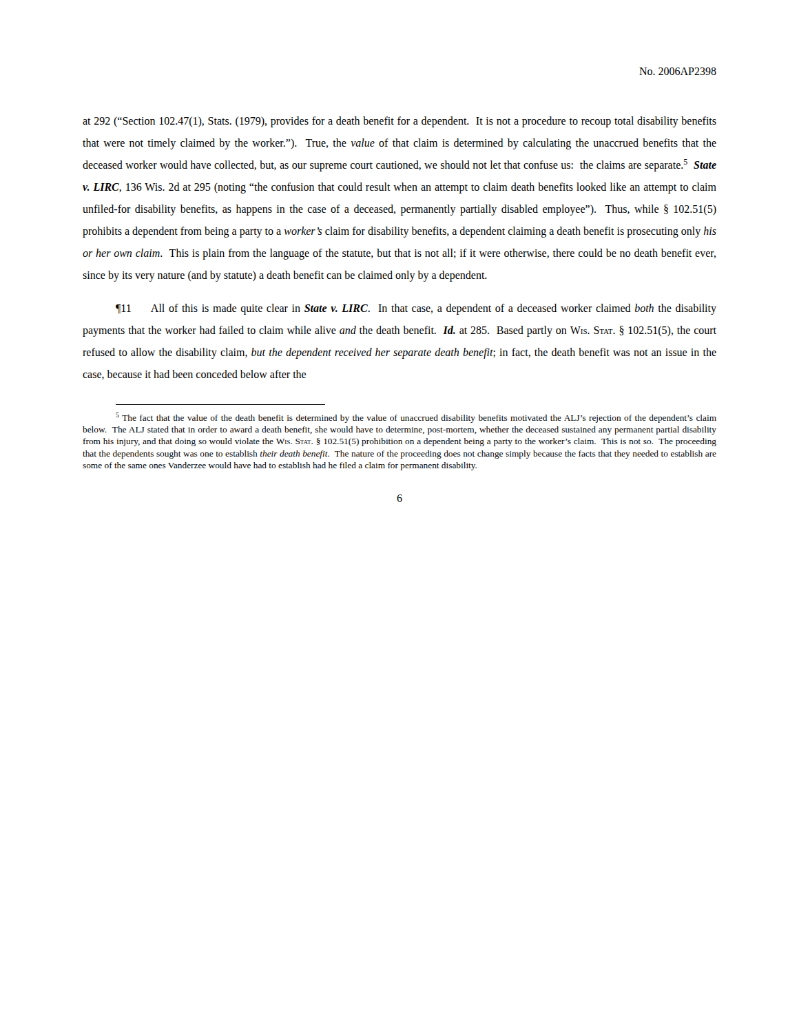No. 2006AP2398
at 292 (“Section 102.47(1), Stats. (1979), provides for a death benefit for a dependent. It is not a procedure to recoup total disability benefits that were not timely claimed by the worker.”). True, the value of that claim is determined by calculating the unaccrued benefits that the deceased worker would have collected, but, as our supreme court cautioned, we should not let that confuse us: the claims are separate.5 State v. LIRC, 136 Wis. 2d at 295 (noting “the confusion that could result when an attempt to claim death benefits looked like an attempt to claim unfiled-for disability benefits, as happens in the case of a deceased, permanently partially disabled employee”). Thus, while § 102.51(5) prohibits a dependent from being a party to a worker’s claim for disability benefits, a dependent claiming a death benefit is prosecuting only his or her own claim. This is plain from the language of the statute, but that is not all; if it were otherwise, there could be no death benefit ever, since by its very nature (and by statute) a death benefit can be claimed only by a dependent.
¶11 All of this is made quite clear in State v. LIRC. In that case, a dependent of a deceased worker claimed both the disability payments that the worker had failed to claim while alive and the death benefit. Id. at 285. Based partly on Wis. Stat. § 102.51(5), the court refused to allow the disability claim, but the dependent received her separate death benefit; in fact, the death benefit was not an issue in the case, because it had been conceded below after the
5 The fact that the value of the death benefit is determined by the value of unaccrued disability benefits motivated the ALJ’s rejection of the dependent’s claim below. The ALJ stated that in order to award a death benefit, she would have to determine, post-mortem, whether the deceased sustained any permanent partial disability from his injury, and that doing so would violate the Wis. Stat. § 102.51(5) prohibition on a dependent being a party to the worker’s claim. This is not so. The proceeding that the dependents sought was one to establish their death benefit. The nature of the proceeding does not change simply because the facts that they needed to establish are some of the same ones Vanderzee would have had to establish had he filed a claim for permanent disability.
6